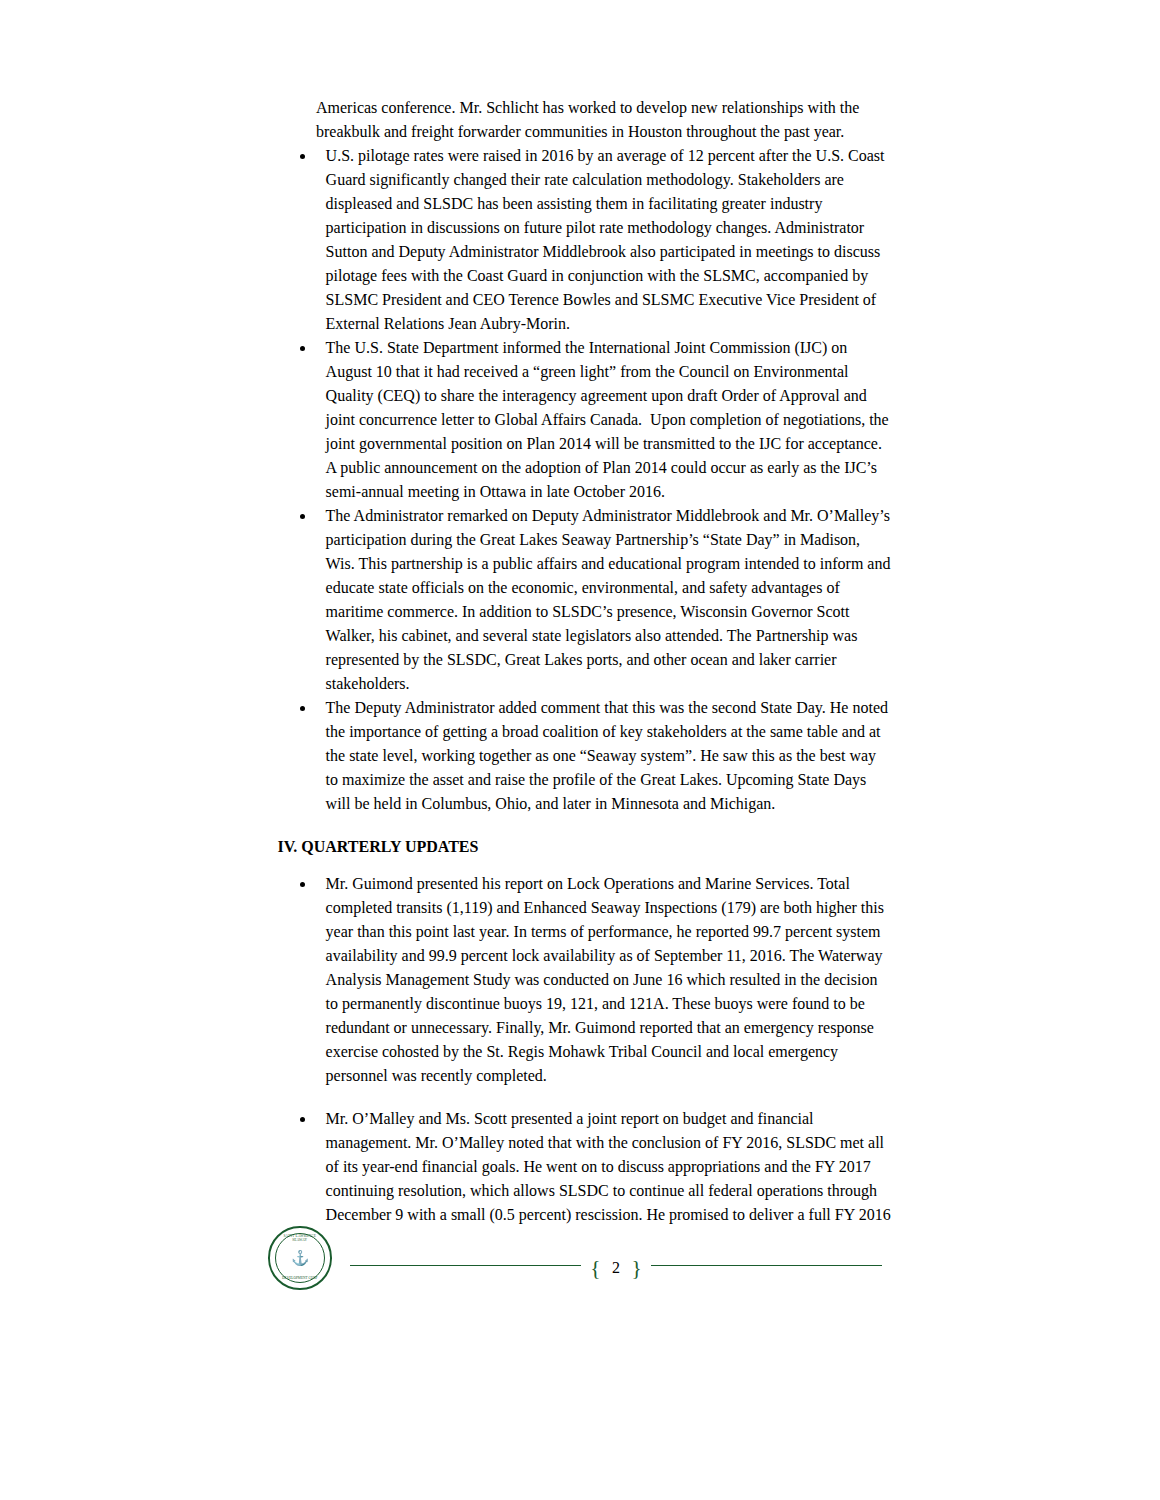Americas conference. Mr. Schlicht has worked to develop new relationships with the breakbulk and freight forwarder communities in Houston throughout the past year.
U.S. pilotage rates were raised in 2016 by an average of 12 percent after the U.S. Coast Guard significantly changed their rate calculation methodology. Stakeholders are displeased and SLSDC has been assisting them in facilitating greater industry participation in discussions on future pilot rate methodology changes. Administrator Sutton and Deputy Administrator Middlebrook also participated in meetings to discuss pilotage fees with the Coast Guard in conjunction with the SLSMC, accompanied by SLSMC President and CEO Terence Bowles and SLSMC Executive Vice President of External Relations Jean Aubry-Morin.
The U.S. State Department informed the International Joint Commission (IJC) on August 10 that it had received a “green light” from the Council on Environmental Quality (CEQ) to share the interagency agreement upon draft Order of Approval and joint concurrence letter to Global Affairs Canada. Upon completion of negotiations, the joint governmental position on Plan 2014 will be transmitted to the IJC for acceptance. A public announcement on the adoption of Plan 2014 could occur as early as the IJC’s semi-annual meeting in Ottawa in late October 2016.
The Administrator remarked on Deputy Administrator Middlebrook and Mr. O’Malley’s participation during the Great Lakes Seaway Partnership’s “State Day” in Madison, Wis. This partnership is a public affairs and educational program intended to inform and educate state officials on the economic, environmental, and safety advantages of maritime commerce. In addition to SLSDC’s presence, Wisconsin Governor Scott Walker, his cabinet, and several state legislators also attended. The Partnership was represented by the SLSDC, Great Lakes ports, and other ocean and laker carrier stakeholders.
The Deputy Administrator added comment that this was the second State Day. He noted the importance of getting a broad coalition of key stakeholders at the same table and at the state level, working together as one “Seaway system”. He saw this as the best way to maximize the asset and raise the profile of the Great Lakes. Upcoming State Days will be held in Columbus, Ohio, and later in Minnesota and Michigan.
IV. QUARTERLY UPDATES
Mr. Guimond presented his report on Lock Operations and Marine Services. Total completed transits (1,119) and Enhanced Seaway Inspections (179) are both higher this year than this point last year. In terms of performance, he reported 99.7 percent system availability and 99.9 percent lock availability as of September 11, 2016. The Waterway Analysis Management Study was conducted on June 16 which resulted in the decision to permanently discontinue buoys 19, 121, and 121A. These buoys were found to be redundant or unnecessary. Finally, Mr. Guimond reported that an emergency response exercise cohosted by the St. Regis Mohawk Tribal Council and local emergency personnel was recently completed.
Mr. O’Malley and Ms. Scott presented a joint report on budget and financial management. Mr. O’Malley noted that with the conclusion of FY 2016, SLSDC met all of its year-end financial goals. He went on to discuss appropriations and the FY 2017 continuing resolution, which allows SLSDC to continue all federal operations through December 9 with a small (0.5 percent) rescission. He promised to deliver a full FY 2016
SAINT LAWRENCE SEAWAY DEVELOPMENT CORP
{ 2 }